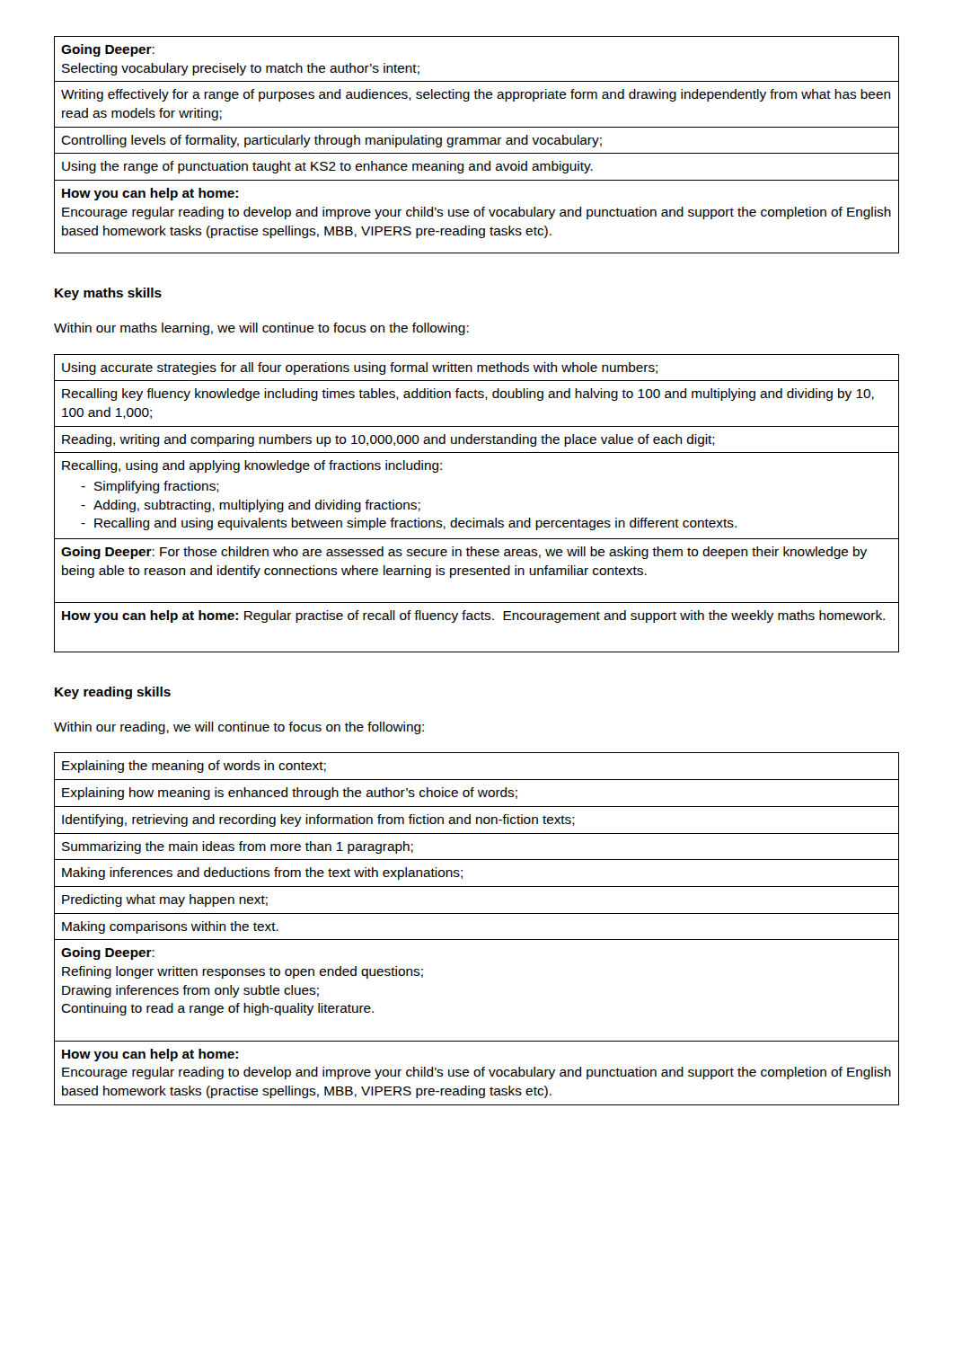| Going Deeper : Selecting vocabulary precisely to match the author’s intent; |
| Writing effectively for a range of purposes and audiences, selecting the appropriate form and drawing independently from what has been read as models for writing; |
| Controlling levels of formality, particularly through manipulating grammar and vocabulary; |
| Using the range of punctuation taught at KS2 to enhance meaning and avoid ambiguity. |
| How you can help at home: Encourage regular reading to develop and improve your child’s use of vocabulary and punctuation and support the completion of English based homework tasks (practise spellings, MBB, VIPERS pre-reading tasks etc). |
Key maths skills
Within our maths learning, we will continue to focus on the following:
| Using accurate strategies for all four operations using formal written methods with whole numbers; |
| Recalling key fluency knowledge including times tables, addition facts, doubling and halving to 100 and multiplying and dividing by 10, 100 and 1,000; |
| Reading, writing and comparing numbers up to 10,000,000 and understanding the place value of each digit; |
| Recalling, using and applying knowledge of fractions including: Simplifying fractions; Adding, subtracting, multiplying and dividing fractions; Recalling and using equivalents between simple fractions, decimals and percentages in different contexts. |
| Going Deeper : For those children who are assessed as secure in these areas, we will be asking them to deepen their knowledge by being able to reason and identify connections where learning is presented in unfamiliar contexts. |
| How you can help at home: Regular practise of recall of fluency facts. Encouragement and support with the weekly maths homework. |
Key reading skills
Within our reading, we will continue to focus on the following:
| Explaining the meaning of words in context; |
| Explaining how meaning is enhanced through the author’s choice of words; |
| Identifying, retrieving and recording key information from fiction and non-fiction texts; |
| Summarizing the main ideas from more than 1 paragraph; |
| Making inferences and deductions from the text with explanations; |
| Predicting what may happen next; |
| Making comparisons within the text. |
| Going Deeper : Refining longer written responses to open ended questions; Drawing inferences from only subtle clues; Continuing to read a range of high-quality literature. |
| How you can help at home: Encourage regular reading to develop and improve your child’s use of vocabulary and punctuation and support the completion of English based homework tasks (practise spellings, MBB, VIPERS pre-reading tasks etc). |